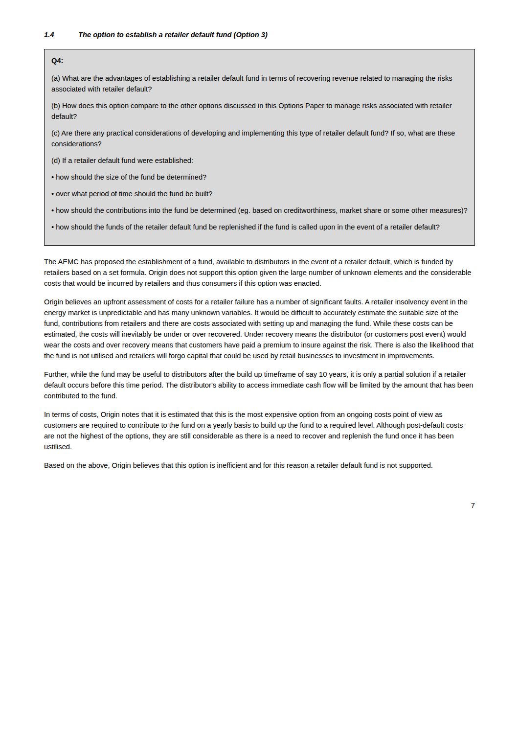1.4 The option to establish a retailer default fund (Option 3)
Q4:
(a) What are the advantages of establishing a retailer default fund in terms of recovering revenue related to managing the risks associated with retailer default?
(b) How does this option compare to the other options discussed in this Options Paper to manage risks associated with retailer default?
(c) Are there any practical considerations of developing and implementing this type of retailer default fund? If so, what are these considerations?
(d) If a retailer default fund were established:
• how should the size of the fund be determined?
• over what period of time should the fund be built?
• how should the contributions into the fund be determined (eg. based on creditworthiness, market share or some other measures)?
• how should the funds of the retailer default fund be replenished if the fund is called upon in the event of a retailer default?
The AEMC has proposed the establishment of a fund, available to distributors in the event of a retailer default, which is funded by retailers based on a set formula. Origin does not support this option given the large number of unknown elements and the considerable costs that would be incurred by retailers and thus consumers if this option was enacted.
Origin believes an upfront assessment of costs for a retailer failure has a number of significant faults. A retailer insolvency event in the energy market is unpredictable and has many unknown variables. It would be difficult to accurately estimate the suitable size of the fund, contributions from retailers and there are costs associated with setting up and managing the fund. While these costs can be estimated, the costs will inevitably be under or over recovered. Under recovery means the distributor (or customers post event) would wear the costs and over recovery means that customers have paid a premium to insure against the risk. There is also the likelihood that the fund is not utilised and retailers will forgo capital that could be used by retail businesses to investment in improvements.
Further, while the fund may be useful to distributors after the build up timeframe of say 10 years, it is only a partial solution if a retailer default occurs before this time period. The distributor's ability to access immediate cash flow will be limited by the amount that has been contributed to the fund.
In terms of costs, Origin notes that it is estimated that this is the most expensive option from an ongoing costs point of view as customers are required to contribute to the fund on a yearly basis to build up the fund to a required level. Although post-default costs are not the highest of the options, they are still considerable as there is a need to recover and replenish the fund once it has been ustilised.
Based on the above, Origin believes that this option is inefficient and for this reason a retailer default fund is not supported.
7